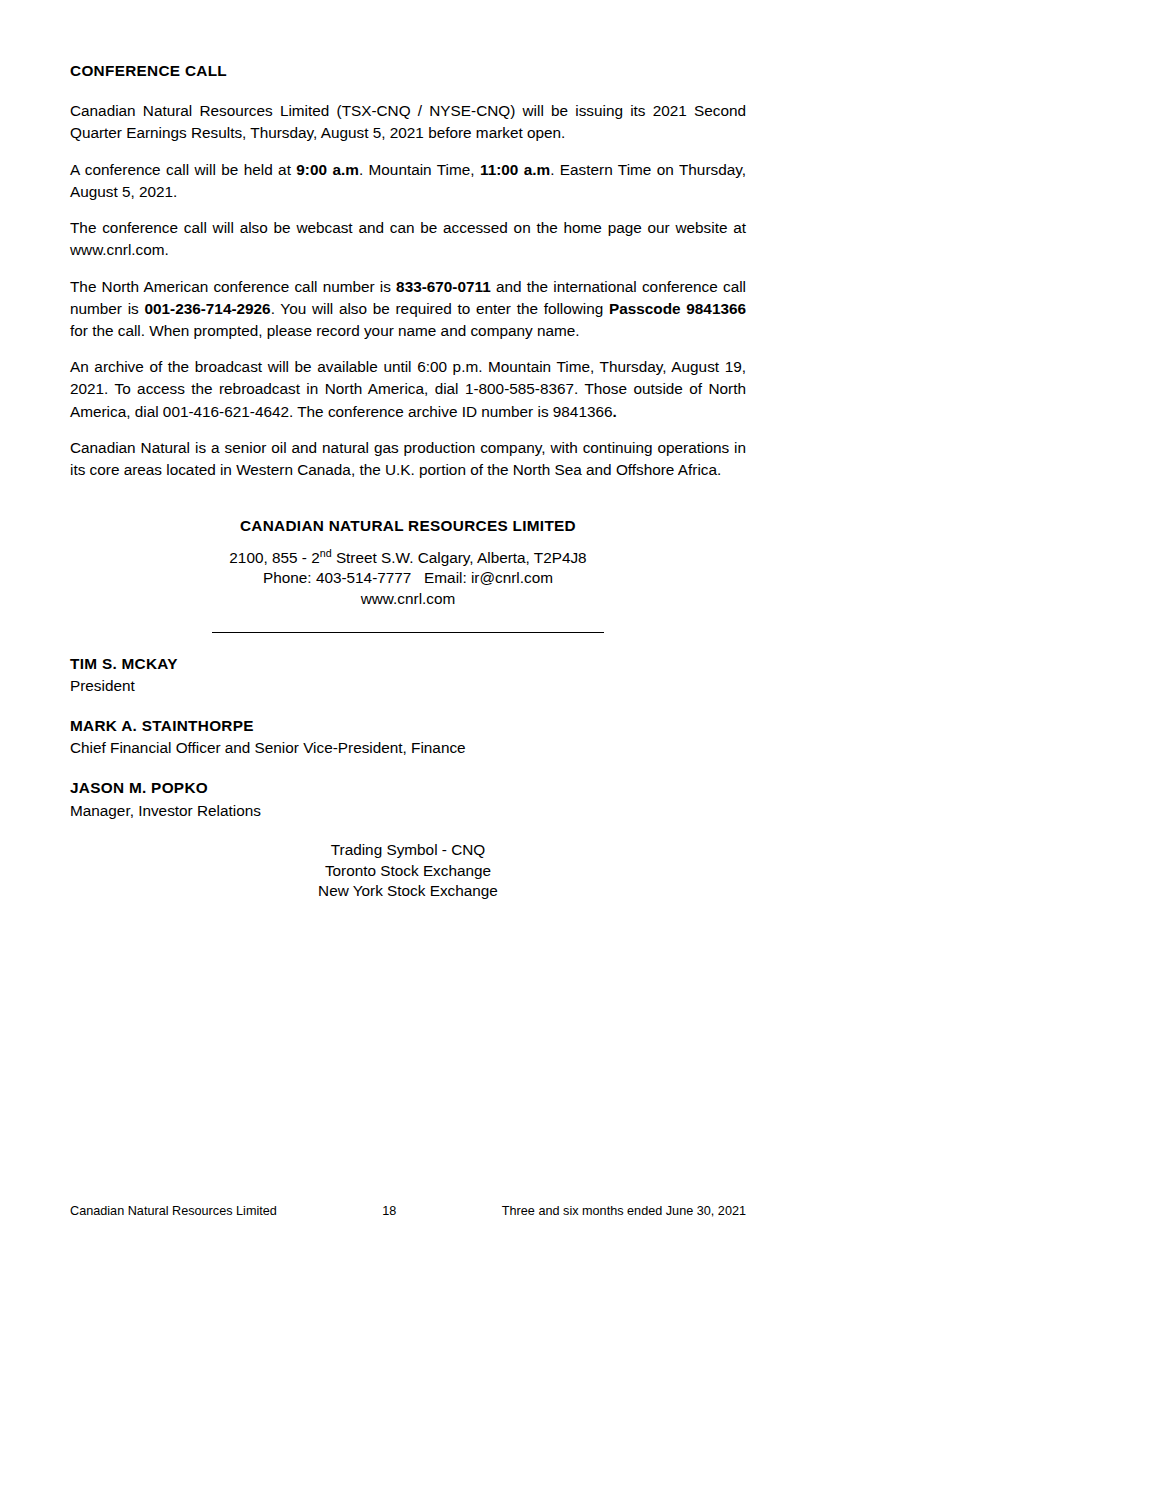CONFERENCE CALL
Canadian Natural Resources Limited (TSX-CNQ / NYSE-CNQ) will be issuing its 2021 Second Quarter Earnings Results, Thursday, August 5, 2021 before market open.
A conference call will be held at 9:00 a.m. Mountain Time, 11:00 a.m. Eastern Time on Thursday, August 5, 2021.
The conference call will also be webcast and can be accessed on the home page our website at www.cnrl.com.
The North American conference call number is 833-670-0711 and the international conference call number is 001-236-714-2926. You will also be required to enter the following Passcode 9841366 for the call. When prompted, please record your name and company name.
An archive of the broadcast will be available until 6:00 p.m. Mountain Time, Thursday, August 19, 2021. To access the rebroadcast in North America, dial 1-800-585-8367. Those outside of North America, dial 001-416-621-4642. The conference archive ID number is 9841366.
Canadian Natural is a senior oil and natural gas production company, with continuing operations in its core areas located in Western Canada, the U.K. portion of the North Sea and Offshore Africa.
CANADIAN NATURAL RESOURCES LIMITED
2100, 855 - 2nd Street S.W. Calgary, Alberta, T2P4J8
Phone: 403-514-7777 Email: ir@cnrl.com
www.cnrl.com
TIM S. MCKAY
President
MARK A. STAINTHORPE
Chief Financial Officer and Senior Vice-President, Finance
JASON M. POPKO
Manager, Investor Relations
Trading Symbol - CNQ
Toronto Stock Exchange
New York Stock Exchange
Canadian Natural Resources Limited 18 Three and six months ended June 30, 2021